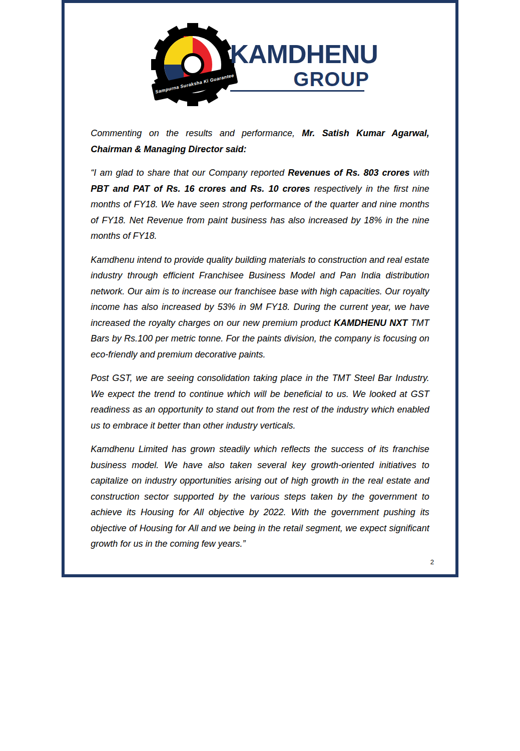Sampurna Suraksha Ki Guarantee
KAMDHENU
GROUP
Commenting on the results and performance, Mr. Satish Kumar Agarwal, Chairman & Managing Director said:
“I am glad to share that our Company reported Revenues of Rs. 803 crores with PBT and PAT of Rs. 16 crores and Rs. 10 crores respectively in the first nine months of FY18. We have seen strong performance of the quarter and nine months of FY18. Net Revenue from paint business has also increased by 18% in the nine months of FY18.
Kamdhenu intend to provide quality building materials to construction and real estate industry through efficient Franchisee Business Model and Pan India distribution network. Our aim is to increase our franchisee base with high capacities. Our royalty income has also increased by 53% in 9M FY18. During the current year, we have increased the royalty charges on our new premium product KAMDHENU NXT TMT Bars by Rs.100 per metric tonne. For the paints division, the company is focusing on eco-friendly and premium decorative paints.
Post GST, we are seeing consolidation taking place in the TMT Steel Bar Industry. We expect the trend to continue which will be beneficial to us. We looked at GST readiness as an opportunity to stand out from the rest of the industry which enabled us to embrace it better than other industry verticals.
Kamdhenu Limited has grown steadily which reflects the success of its franchise business model. We have also taken several key growth-oriented initiatives to capitalize on industry opportunities arising out of high growth in the real estate and construction sector supported by the various steps taken by the government to achieve its Housing for All objective by 2022. With the government pushing its objective of Housing for All and we being in the retail segment, we expect significant growth for us in the coming few years.”
2